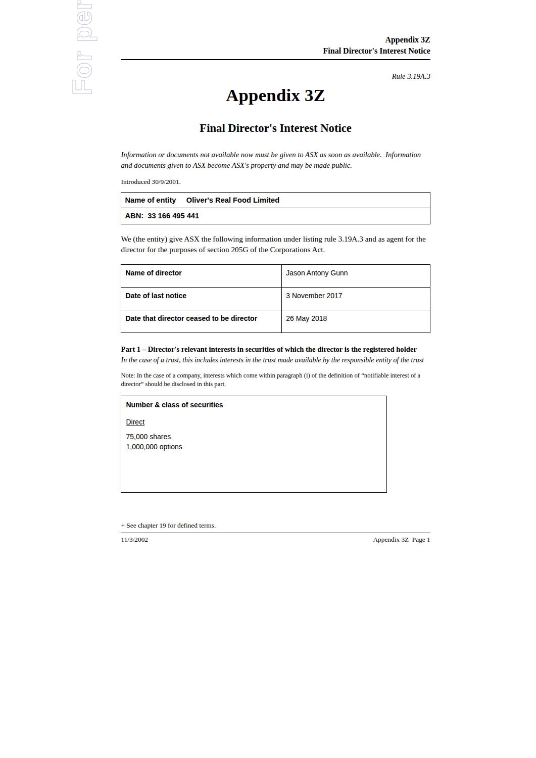For personal use only
Appendix 3Z
Final Director's Interest Notice
Rule 3.19A.3
Appendix 3Z
Final Director's Interest Notice
Information or documents not available now must be given to ASX as soon as available. Information and documents given to ASX become ASX's property and may be made public.
Introduced 30/9/2001.
| Name of entity Oliver's Real Food Limited |
| ABN: 33 166 495 441 |
We (the entity) give ASX the following information under listing rule 3.19A.3 and as agent for the director for the purposes of section 205G of the Corporations Act.
| Name of director | Jason Antony Gunn |
| Date of last notice | 3 November 2017 |
| Date that director ceased to be director | 26 May 2018 |
Part 1 – Director's relevant interests in securities of which the director is the registered holder
In the case of a trust, this includes interests in the trust made available by the responsible entity of the trust
Note: In the case of a company, interests which come within paragraph (i) of the definition of “notifiable interest of a director” should be disclosed in this part.
| Number & class of securities |
| Direct 75,000 shares 1,000,000 options |
+ See chapter 19 for defined terms.
11/3/2002 Appendix 3Z Page 1